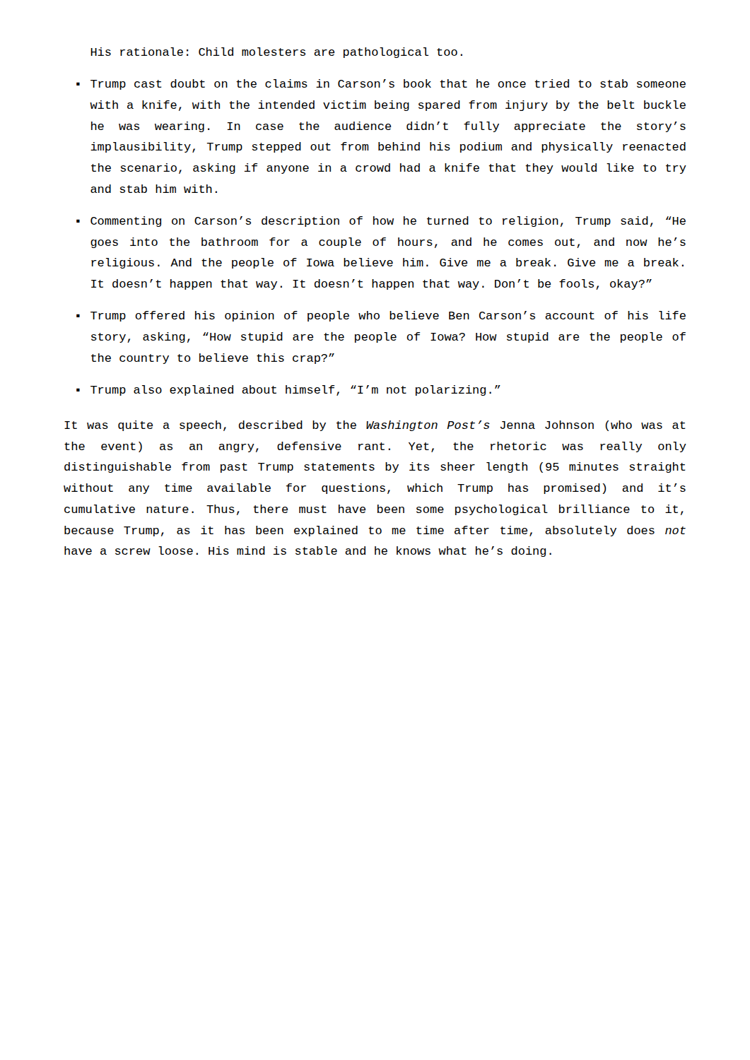His rationale: Child molesters are pathological too.
Trump cast doubt on the claims in Carson’s book that he once tried to stab someone with a knife, with the intended victim being spared from injury by the belt buckle he was wearing. In case the audience didn’t fully appreciate the story’s implausibility, Trump stepped out from behind his podium and physically reenacted the scenario, asking if anyone in a crowd had a knife that they would like to try and stab him with.
Commenting on Carson’s description of how he turned to religion, Trump said, “He goes into the bathroom for a couple of hours, and he comes out, and now he’s religious. And the people of Iowa believe him. Give me a break. Give me a break. It doesn’t happen that way. It doesn’t happen that way. Don’t be fools, okay?”
Trump offered his opinion of people who believe Ben Carson’s account of his life story, asking, “How stupid are the people of Iowa? How stupid are the people of the country to believe this crap?”
Trump also explained about himself, “I’m not polarizing.”
It was quite a speech, described by the Washington Post’s Jenna Johnson (who was at the event) as an angry, defensive rant. Yet, the rhetoric was really only distinguishable from past Trump statements by its sheer length (95 minutes straight without any time available for questions, which Trump has promised) and it’s cumulative nature. Thus, there must have been some psychological brilliance to it, because Trump, as it has been explained to me time after time, absolutely does not have a screw loose. His mind is stable and he knows what he’s doing.